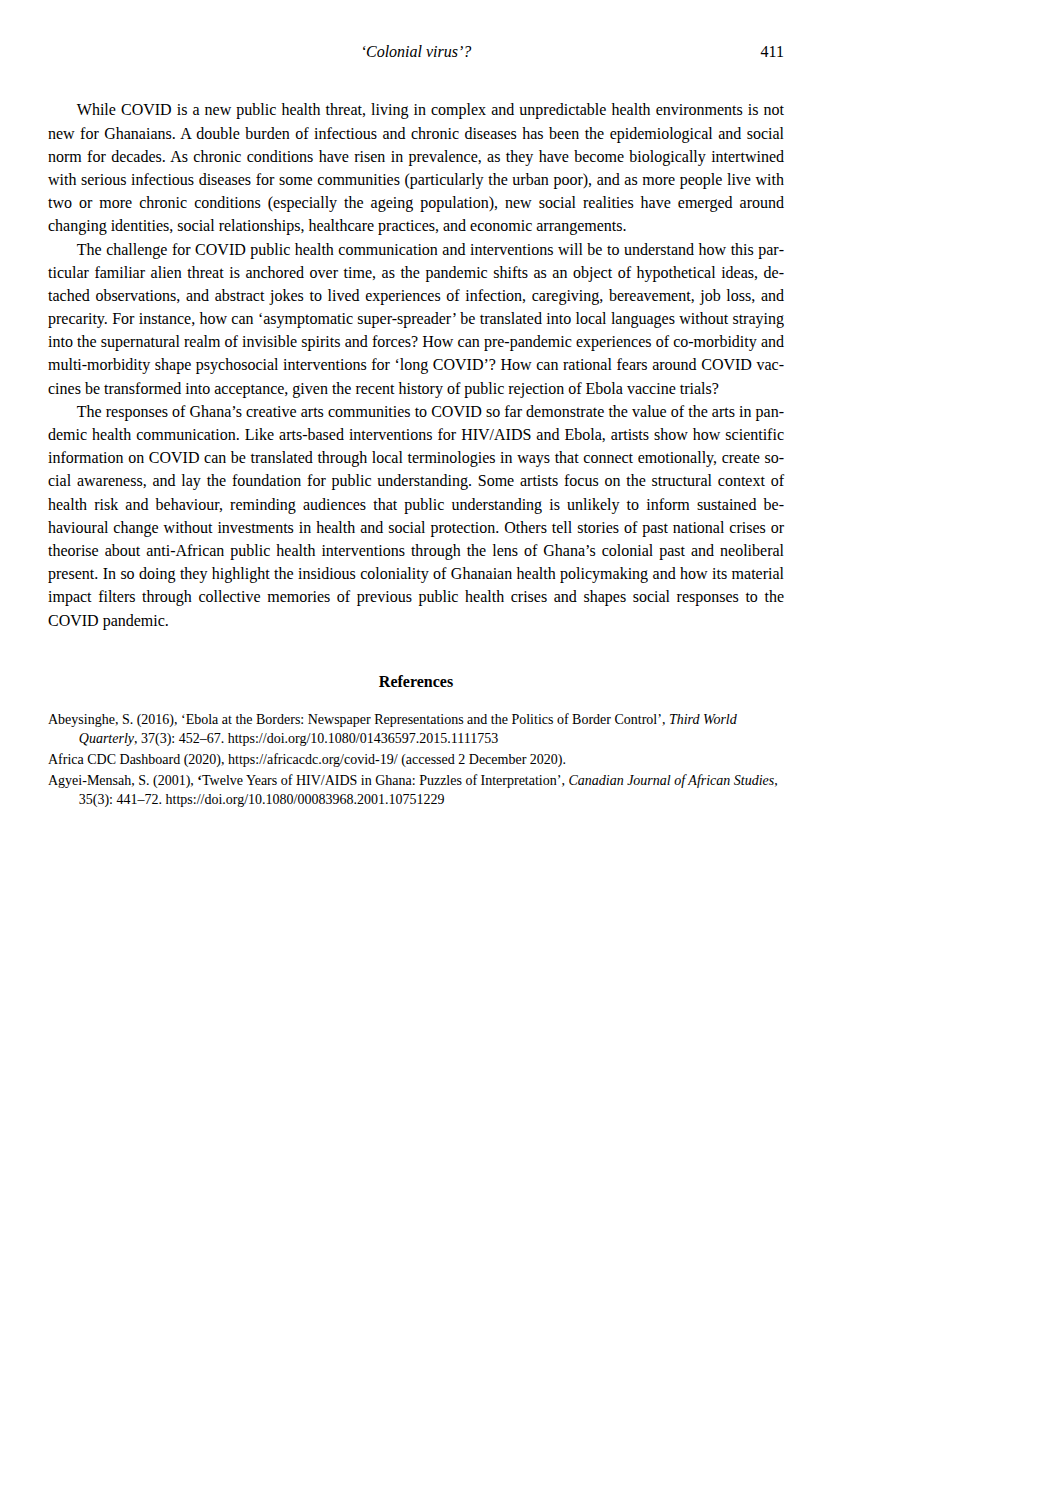‘Colonial virus’? 411
While COVID is a new public health threat, living in complex and unpredictable health environments is not new for Ghanaians. A double burden of infectious and chronic diseases has been the epidemiological and social norm for decades. As chronic conditions have risen in prevalence, as they have become biologically intertwined with serious infectious diseases for some communities (particularly the urban poor), and as more people live with two or more chronic conditions (especially the ageing population), new social realities have emerged around changing identities, social relationships, healthcare practices, and economic arrangements.
The challenge for COVID public health communication and interventions will be to understand how this particular familiar alien threat is anchored over time, as the pandemic shifts as an object of hypothetical ideas, detached observations, and abstract jokes to lived experiences of infection, caregiving, bereavement, job loss, and precarity. For instance, how can ‘asymptomatic super-spreader’ be translated into local languages without straying into the supernatural realm of invisible spirits and forces? How can pre-pandemic experiences of co-morbidity and multi-morbidity shape psychosocial interventions for ‘long COVID’? How can rational fears around COVID vaccines be transformed into acceptance, given the recent history of public rejection of Ebola vaccine trials?
The responses of Ghana’s creative arts communities to COVID so far demonstrate the value of the arts in pandemic health communication. Like arts-based interventions for HIV/AIDS and Ebola, artists show how scientific information on COVID can be translated through local terminologies in ways that connect emotionally, create social awareness, and lay the foundation for public understanding. Some artists focus on the structural context of health risk and behaviour, reminding audiences that public understanding is unlikely to inform sustained behavioural change without investments in health and social protection. Others tell stories of past national crises or theorise about anti-African public health interventions through the lens of Ghana’s colonial past and neoliberal present. In so doing they highlight the insidious coloniality of Ghanaian health policymaking and how its material impact filters through collective memories of previous public health crises and shapes social responses to the COVID pandemic.
References
Abeysinghe, S. (2016), ‘Ebola at the Borders: Newspaper Representations and the Politics of Border Control’, Third World Quarterly, 37(3): 452–67. https://doi.org/10.1080/01436597.2015.1111753
Africa CDC Dashboard (2020), https://africacdc.org/covid-19/ (accessed 2 December 2020).
Agyei-Mensah, S. (2001), ‘Twelve Years of HIV/AIDS in Ghana: Puzzles of Interpretation’, Canadian Journal of African Studies, 35(3): 441–72. https://doi.org/10.1080/00083968.2001.10751229